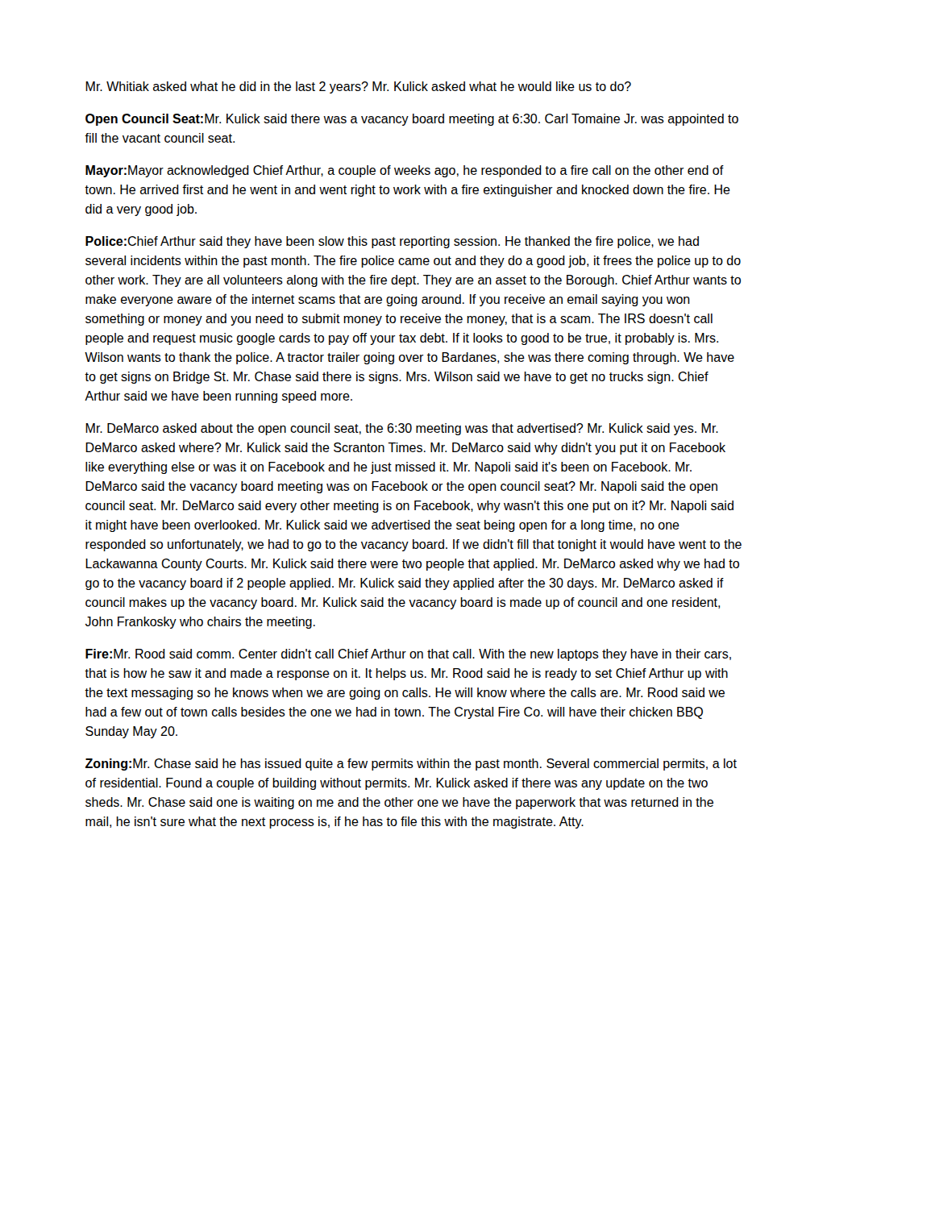Mr. Whitiak asked what he did in the last 2 years? Mr. Kulick asked what he would like us to do?
Open Council Seat: Mr. Kulick said there was a vacancy board meeting at 6:30. Carl Tomaine Jr. was appointed to fill the vacant council seat.
Mayor: Mayor acknowledged Chief Arthur, a couple of weeks ago, he responded to a fire call on the other end of town. He arrived first and he went in and went right to work with a fire extinguisher and knocked down the fire. He did a very good job.
Police: Chief Arthur said they have been slow this past reporting session. He thanked the fire police, we had several incidents within the past month. The fire police came out and they do a good job, it frees the police up to do other work. They are all volunteers along with the fire dept. They are an asset to the Borough. Chief Arthur wants to make everyone aware of the internet scams that are going around. If you receive an email saying you won something or money and you need to submit money to receive the money, that is a scam. The IRS doesn't call people and request music google cards to pay off your tax debt. If it looks to good to be true, it probably is. Mrs. Wilson wants to thank the police. A tractor trailer going over to Bardanes, she was there coming through. We have to get signs on Bridge St. Mr. Chase said there is signs. Mrs. Wilson said we have to get no trucks sign. Chief Arthur said we have been running speed more.
Mr. DeMarco asked about the open council seat, the 6:30 meeting was that advertised? Mr. Kulick said yes. Mr. DeMarco asked where? Mr. Kulick said the Scranton Times. Mr. DeMarco said why didn't you put it on Facebook like everything else or was it on Facebook and he just missed it. Mr. Napoli said it's been on Facebook. Mr. DeMarco said the vacancy board meeting was on Facebook or the open council seat? Mr. Napoli said the open council seat. Mr. DeMarco said every other meeting is on Facebook, why wasn't this one put on it? Mr. Napoli said it might have been overlooked. Mr. Kulick said we advertised the seat being open for a long time, no one responded so unfortunately, we had to go to the vacancy board. If we didn't fill that tonight it would have went to the Lackawanna County Courts. Mr. Kulick said there were two people that applied. Mr. DeMarco asked why we had to go to the vacancy board if 2 people applied. Mr. Kulick said they applied after the 30 days. Mr. DeMarco asked if council makes up the vacancy board. Mr. Kulick said the vacancy board is made up of council and one resident, John Frankosky who chairs the meeting.
Fire: Mr. Rood said comm. Center didn't call Chief Arthur on that call. With the new laptops they have in their cars, that is how he saw it and made a response on it. It helps us. Mr. Rood said he is ready to set Chief Arthur up with the text messaging so he knows when we are going on calls. He will know where the calls are. Mr. Rood said we had a few out of town calls besides the one we had in town. The Crystal Fire Co. will have their chicken BBQ Sunday May 20.
Zoning: Mr. Chase said he has issued quite a few permits within the past month. Several commercial permits, a lot of residential. Found a couple of building without permits. Mr. Kulick asked if there was any update on the two sheds. Mr. Chase said one is waiting on me and the other one we have the paperwork that was returned in the mail, he isn't sure what the next process is, if he has to file this with the magistrate. Atty.